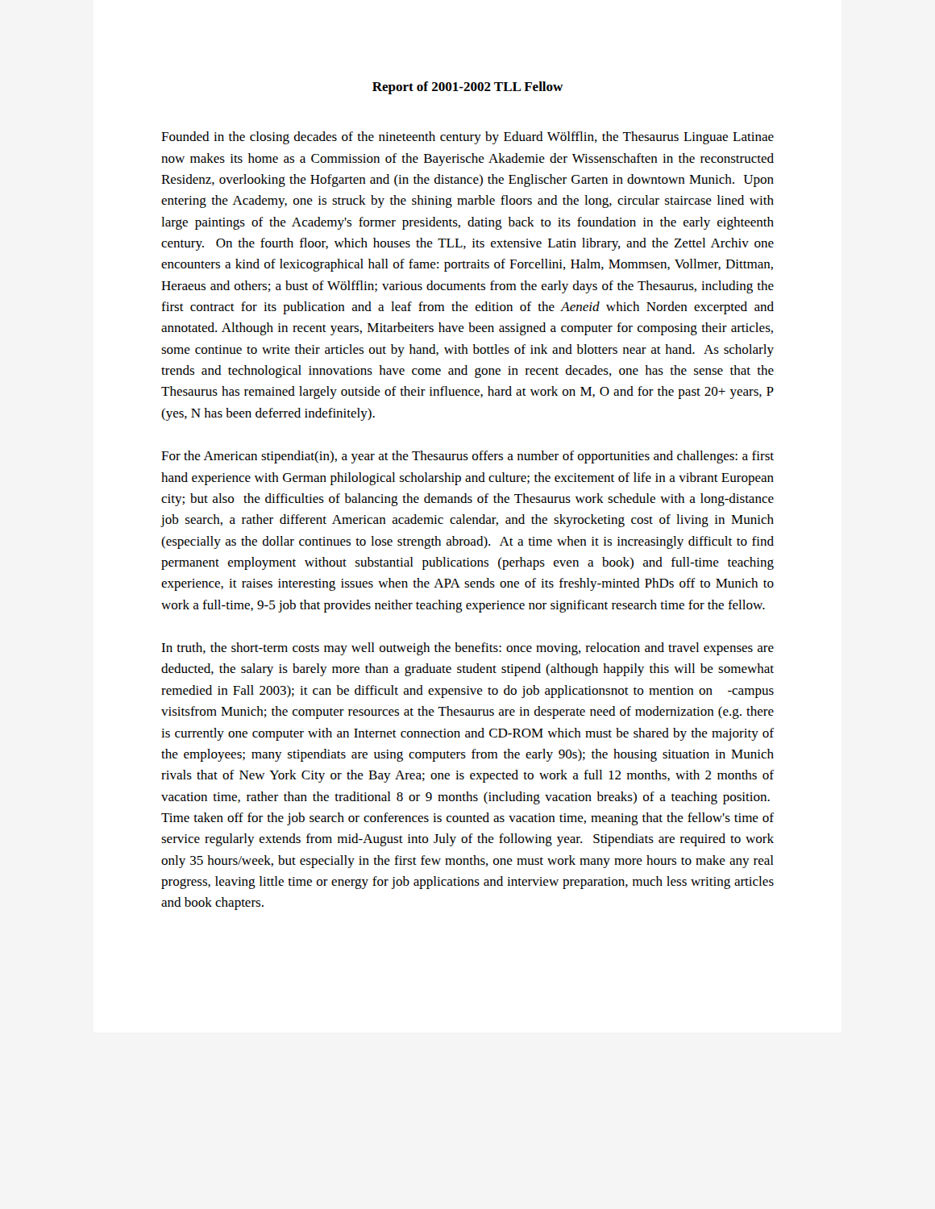Report of 2001-2002 TLL Fellow
Founded in the closing decades of the nineteenth century by Eduard Wölfflin, the Thesaurus Linguae Latinae now makes its home as a Commission of the Bayerische Akademie der Wissenschaften in the reconstructed Residenz, overlooking the Hofgarten and (in the distance) the Englischer Garten in downtown Munich. Upon entering the Academy, one is struck by the shining marble floors and the long, circular staircase lined with large paintings of the Academy's former presidents, dating back to its foundation in the early eighteenth century. On the fourth floor, which houses the TLL, its extensive Latin library, and the Zettel Archiv one encounters a kind of lexicographical hall of fame: portraits of Forcellini, Halm, Mommsen, Vollmer, Dittman, Heraeus and others; a bust of Wölfflin; various documents from the early days of the Thesaurus, including the first contract for its publication and a leaf from the edition of the Aeneid which Norden excerpted and annotated. Although in recent years, Mitarbeiters have been assigned a computer for composing their articles, some continue to write their articles out by hand, with bottles of ink and blotters near at hand. As scholarly trends and technological innovations have come and gone in recent decades, one has the sense that the Thesaurus has remained largely outside of their influence, hard at work on M, O and for the past 20+ years, P (yes, N has been deferred indefinitely).
For the American stipendiat(in), a year at the Thesaurus offers a number of opportunities and challenges: a first hand experience with German philological scholarship and culture; the excitement of life in a vibrant European city; but also the difficulties of balancing the demands of the Thesaurus work schedule with a long-distance job search, a rather different American academic calendar, and the skyrocketing cost of living in Munich (especially as the dollar continues to lose strength abroad). At a time when it is increasingly difficult to find permanent employment without substantial publications (perhaps even a book) and full-time teaching experience, it raises interesting issues when the APA sends one of its freshly-minted PhDs off to Munich to work a full-time, 9-5 job that provides neither teaching experience nor significant research time for the fellow.
In truth, the short-term costs may well outweigh the benefits: once moving, relocation and travel expenses are deducted, the salary is barely more than a graduate student stipend (although happily this will be somewhat remedied in Fall 2003); it can be difficult and expensive to do job applicationsnot to mention on -campus visitsfrom Munich; the computer resources at the Thesaurus are in desperate need of modernization (e.g. there is currently one computer with an Internet connection and CD-ROM which must be shared by the majority of the employees; many stipendiats are using computers from the early 90s); the housing situation in Munich rivals that of New York City or the Bay Area; one is expected to work a full 12 months, with 2 months of vacation time, rather than the traditional 8 or 9 months (including vacation breaks) of a teaching position. Time taken off for the job search or conferences is counted as vacation time, meaning that the fellow's time of service regularly extends from mid-August into July of the following year. Stipendiats are required to work only 35 hours/week, but especially in the first few months, one must work many more hours to make any real progress, leaving little time or energy for job applications and interview preparation, much less writing articles and book chapters.